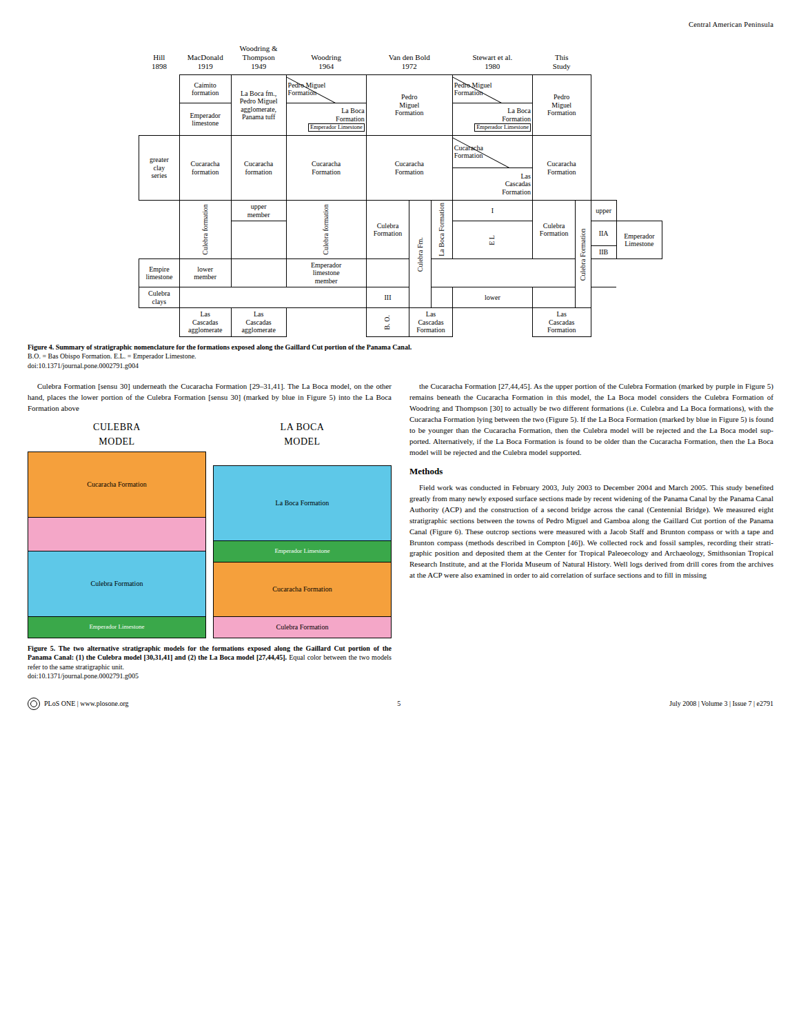Central American Peninsula
| Hill 1898 | MacDonald 1919 | Woodring & Thompson 1949 | Woodring 1964 | Van den Bold 1972 | Stewart et al. 1980 | This Study |
| --- | --- | --- | --- | --- | --- | --- |
| | Caimito formation | La Boca fm., Pedro Miguel agglomerate, Panama tuff | Pedro Miguel Formation | Pedro Miguel Formation | Pedro Miguel Formation | Pedro Miguel Formation |
| Emperador limestone | La Boca Formation Emperador Limestone | La Boca Formation Emperador Limestone |
| greater clay series | Cucaracha formation | Cucaracha formation | Cucaracha Formation | Cucaracha Formation | Cucaracha Formation | Cucaracha Formation |
| Las Cascadas Formation |
| | Culebra formation | upper member | Culebra formation | Culebra Formation | Culebra Fm. | La Boca Formation | I | Culebra Formation | Culebra Formation | upper |
| | E L | IIA | Emperador Limestone |
| IIB |
| Empire limestone | lower member | Emperador limestone member | | | | | |
| Culebra clays | | | | III | | lower |
| | Las Cascadas agglomerate | Las Cascadas agglomerate | | B. O. | Las Cascadas Formation | | Las Cascadas Formation |
Figure 4. Summary of stratigraphic nomenclature for the formations exposed along the Gaillard Cut portion of the Panama Canal.
B.O. = Bas Obispo Formation. E.L. = Emperador Limestone.
doi:10.1371/journal.pone.0002791.g004
Culebra Formation [sensu 30] underneath the Cucaracha Formation [29–31,41]. The La Boca model, on the other hand, places the lower portion of the Culebra Formation [sensu 30] (marked by blue in Figure 5) into the La Boca Formation above
CULEBRA
MODEL
LA BOCA
MODEL
Cucaracha Formation
Culebra Formation
Emperador Limestone
La Boca Formation
Emperador Limestone
Cucaracha Formation
Culebra Formation
Figure 5. The two alternative stratigraphic models for the formations exposed along the Gaillard Cut portion of the Panama Canal: (1) the Culebra model [30,31,41] and (2) the La Boca model [27,44,45]. Equal color between the two models refer to the same stratigraphic unit.
doi:10.1371/journal.pone.0002791.g005
the Cucaracha Formation [27,44,45]. As the upper portion of the Culebra Formation (marked by purple in Figure 5) remains beneath the Cucaracha Formation in this model, the La Boca model considers the Culebra Formation of Woodring and Thompson [30] to actually be two different formations (i.e. Culebra and La Boca formations), with the Cucaracha Formation lying between the two (Figure 5). If the La Boca Formation (marked by blue in Figure 5) is found to be younger than the Cucaracha Formation, then the Culebra model will be rejected and the La Boca model supported. Alternatively, if the La Boca Formation is found to be older than the Cucaracha Formation, then the La Boca model will be rejected and the Culebra model supported.
Methods
Field work was conducted in February 2003, July 2003 to December 2004 and March 2005. This study benefited greatly from many newly exposed surface sections made by recent widening of the Panama Canal by the Panama Canal Authority (ACP) and the construction of a second bridge across the canal (Centennial Bridge). We measured eight stratigraphic sections between the towns of Pedro Miguel and Gamboa along the Gaillard Cut portion of the Panama Canal (Figure 6). These outcrop sections were measured with a Jacob Staff and Brunton compass or with a tape and Brunton compass (methods described in Compton [46]). We collected rock and fossil samples, recording their stratigraphic position and deposited them at the Center for Tropical Paleoecology and Archaeology, Smithsonian Tropical Research Institute, and at the Florida Museum of Natural History. Well logs derived from drill cores from the archives at the ACP were also examined in order to aid correlation of surface sections and to fill in missing
PLoS ONE | www.plosone.org
5
July 2008 | Volume 3 | Issue 7 | e2791